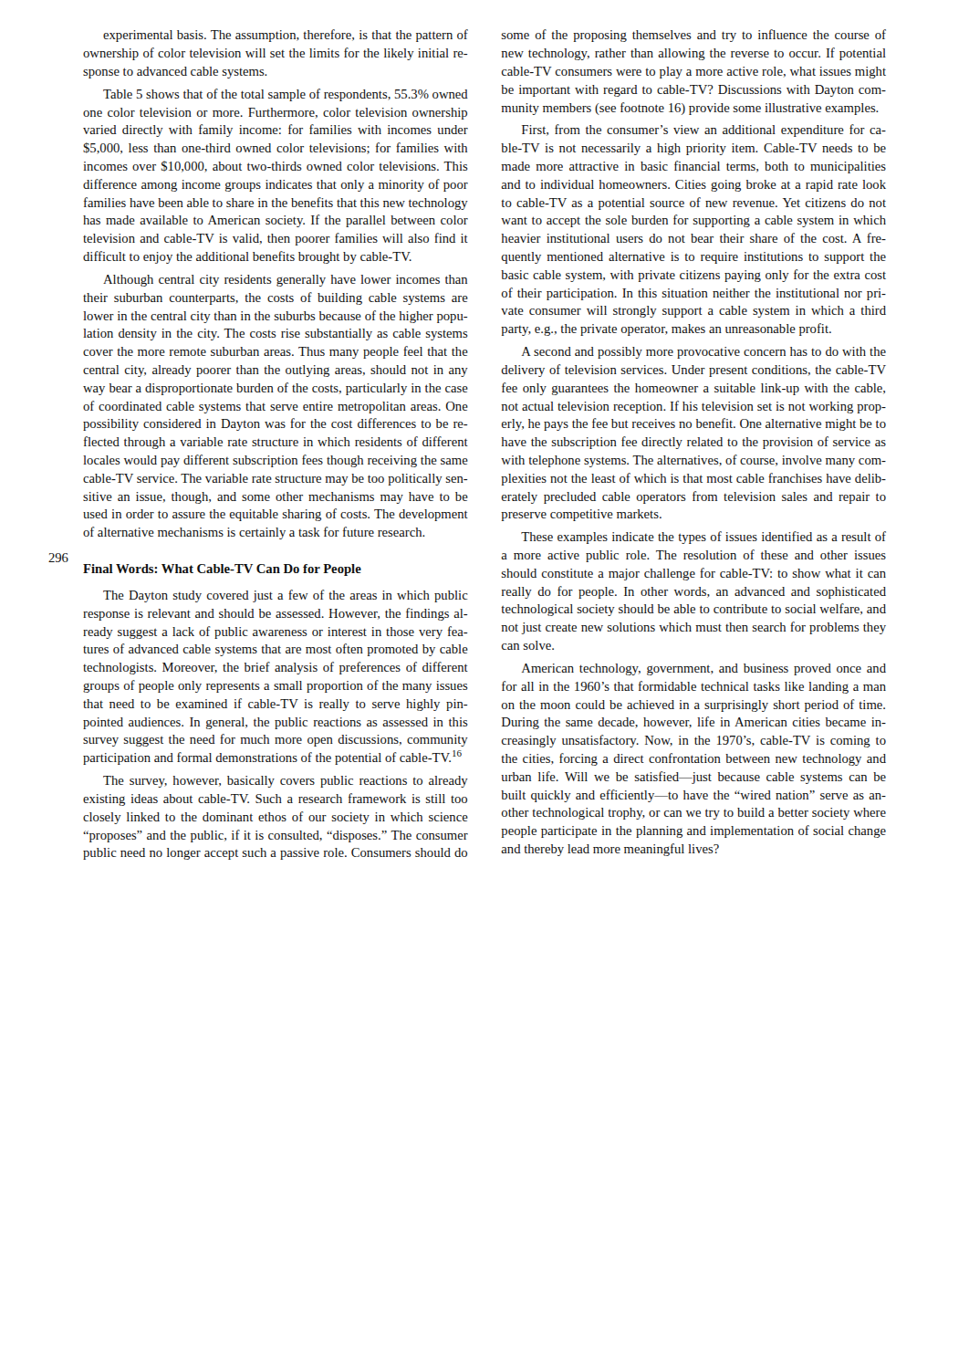296
experimental basis. The assumption, therefore, is that the pattern of ownership of color television will set the limits for the likely initial response to advanced cable systems.
Table 5 shows that of the total sample of respondents, 55.3% owned one color television or more. Furthermore, color television ownership varied directly with family income: for families with incomes under $5,000, less than one-third owned color televisions; for families with incomes over $10,000, about two-thirds owned color televisions. This difference among income groups indicates that only a minority of poor families have been able to share in the benefits that this new technology has made available to American society. If the parallel between color television and cable-TV is valid, then poorer families will also find it difficult to enjoy the additional benefits brought by cable-TV.
Although central city residents generally have lower incomes than their suburban counterparts, the costs of building cable systems are lower in the central city than in the suburbs because of the higher population density in the city. The costs rise substantially as cable systems cover the more remote suburban areas. Thus many people feel that the central city, already poorer than the outlying areas, should not in any way bear a disproportionate burden of the costs, particularly in the case of coordinated cable systems that serve entire metropolitan areas. One possibility considered in Dayton was for the cost differences to be reflected through a variable rate structure in which residents of different locales would pay different subscription fees though receiving the same cable-TV service. The variable rate structure may be too politically sensitive an issue, though, and some other mechanisms may have to be used in order to assure the equitable sharing of costs. The development of alternative mechanisms is certainly a task for future research.
Final Words: What Cable-TV Can Do for People
The Dayton study covered just a few of the areas in which public response is relevant and should be assessed. However, the findings already suggest a lack of public awareness or interest in those very features of advanced cable systems that are most often promoted by cable technologists. Moreover, the brief analysis of preferences of different groups of people only represents a small proportion of the many issues that need to be examined if cable-TV is really to serve highly pin-pointed audiences. In general, the public reactions as assessed in this survey suggest the need for much more open discussions, community participation and formal demonstrations of the potential of cable-TV.16
The survey, however, basically covers public reactions to already existing ideas about cable-TV. Such a research framework is still too closely linked to the dominant ethos of our society in which science “proposes” and the public, if it is consulted, “disposes.” The consumer public need no longer accept such a passive role. Consumers should do some of the proposing themselves and try to influence the course of new technology, rather than allowing the reverse to occur. If potential cable-TV consumers were to play a more active role, what issues might be important with regard to cable-TV? Discussions with Dayton community members (see footnote 16) provide some illustrative examples.
First, from the consumer’s view an additional expenditure for cable-TV is not necessarily a high priority item. Cable-TV needs to be made more attractive in basic financial terms, both to municipalities and to individual homeowners. Cities going broke at a rapid rate look to cable-TV as a potential source of new revenue. Yet citizens do not want to accept the sole burden for supporting a cable system in which heavier institutional users do not bear their share of the cost. A frequently mentioned alternative is to require institutions to support the basic cable system, with private citizens paying only for the extra cost of their participation. In this situation neither the institutional nor private consumer will strongly support a cable system in which a third party, e.g., the private operator, makes an unreasonable profit.
A second and possibly more provocative concern has to do with the delivery of television services. Under present conditions, the cable-TV fee only guarantees the homeowner a suitable link-up with the cable, not actual television reception. If his television set is not working properly, he pays the fee but receives no benefit. One alternative might be to have the subscription fee directly related to the provision of service as with telephone systems. The alternatives, of course, involve many complexities not the least of which is that most cable franchises have deliberately precluded cable operators from television sales and repair to preserve competitive markets.
These examples indicate the types of issues identified as a result of a more active public role. The resolution of these and other issues should constitute a major challenge for cable-TV: to show what it can really do for people. In other words, an advanced and sophisticated technological society should be able to contribute to social welfare, and not just create new solutions which must then search for problems they can solve.
American technology, government, and business proved once and for all in the 1960’s that formidable technical tasks like landing a man on the moon could be achieved in a surprisingly short period of time. During the same decade, however, life in American cities became increasingly unsatisfactory. Now, in the 1970’s, cable-TV is coming to the cities, forcing a direct confrontation between new technology and urban life. Will we be satisfied—just because cable systems can be built quickly and efficiently—to have the “wired nation” serve as another technological trophy, or can we try to build a better society where people participate in the planning and implementation of social change and thereby lead more meaningful lives?